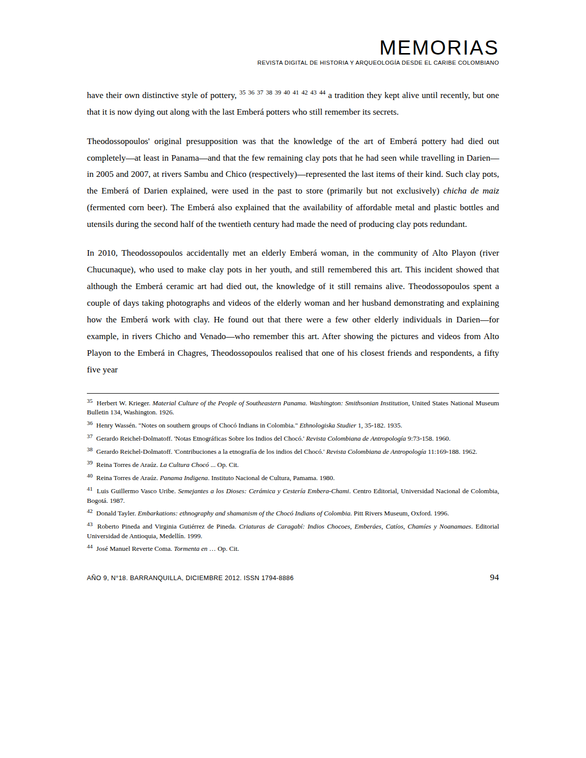MEMORIAS REVISTA DIGITAL DE HISTORIA Y ARQUEOLOGÍA DESDE EL CARIBE COLOMBIANO
have their own distinctive style of pottery, 35 36 37 38 39 40 41 42 43 44 a tradition they kept alive until recently, but one that it is now dying out along with the last Emberá potters who still remember its secrets.
Theodossopoulos' original presupposition was that the knowledge of the art of Emberá pottery had died out completely—at least in Panama—and that the few remaining clay pots that he had seen while travelling in Darien—in 2005 and 2007, at rivers Sambu and Chico (respectively)—represented the last items of their kind. Such clay pots, the Emberá of Darien explained, were used in the past to store (primarily but not exclusively) chicha de maiz (fermented corn beer). The Emberá also explained that the availability of affordable metal and plastic bottles and utensils during the second half of the twentieth century had made the need of producing clay pots redundant.
In 2010, Theodossopoulos accidentally met an elderly Emberá woman, in the community of Alto Playon (river Chucunaque), who used to make clay pots in her youth, and still remembered this art. This incident showed that although the Emberá ceramic art had died out, the knowledge of it still remains alive. Theodossopoulos spent a couple of days taking photographs and videos of the elderly woman and her husband demonstrating and explaining how the Emberá work with clay. He found out that there were a few other elderly individuals in Darien—for example, in rivers Chicho and Venado—who remember this art. After showing the pictures and videos from Alto Playon to the Emberá in Chagres, Theodossopoulos realised that one of his closest friends and respondents, a fifty five year
35 Herbert W. Krieger. Material Culture of the People of Southeastern Panama. Washington: Smithsonian Institution, United States National Museum Bulletin 134, Washington. 1926.
36 Henry Wassén. "Notes on southern groups of Chocó Indians in Colombia." Ethnologiska Studier 1, 35-182. 1935.
37 Gerardo Reichel-Dolmatoff. 'Notas Etnográficas Sobre los Indios del Chocó.' Revista Colombiana de Antropología 9:73-158. 1960.
38 Gerardo Reichel-Dolmatoff. 'Contribuciones a la etnografía de los indios del Chocó.' Revista Colombiana de Antropología 11:169-188. 1962.
39 Reina Torres de Araúz. La Cultura Chocó ... Op. Cit.
40 Reina Torres de Araúz. Panama Indigena. Instituto Nacional de Cultura, Pamama. 1980.
41 Luis Guillermo Vasco Uribe. Semejantes a los Dioses: Cerámica y Cestería Embera-Chami. Centro Editorial, Universidad Nacional de Colombia, Bogotá. 1987.
42 Donald Tayler. Embarkations: ethnography and shamanism of the Chocó Indians of Colombia. Pitt Rivers Museum, Oxford. 1996.
43 Roberto Pineda and Virginia Gutiérrez de Pineda. Criaturas de Caragabí: Indios Chocoes, Emberáes, Catíos, Chamíes y Noanamaes. Editorial Universidad de Antioquia, Medellín. 1999.
44 José Manuel Reverte Coma. Tormenta en … Op. Cit.
AÑO 9, N°18. BARRANQUILLA, DICIEMBRE 2012. ISSN 1794-8886 94